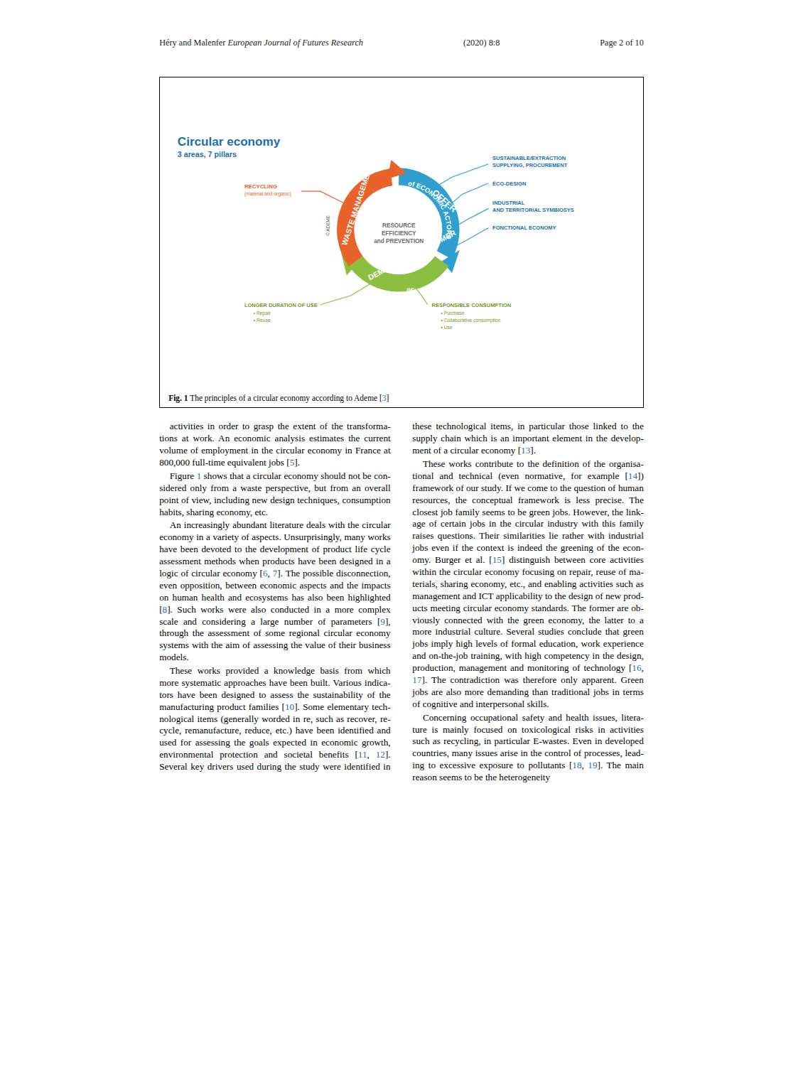Héry and Malenfer European Journal of Futures Research
(2020) 8:8
Page 2 of 10
Circular economy 3 areas, 7 pillars RESOURCE EFFICIENCY and PREVENTION of ECONOMIC ACTORS OFFER DEMAND AND CONSUMER BEHAVIOR WASTE MANAGEMENT © ADEME SUSTAINABLE/EXTRACTION SUPPLYING, PROCUREMENT ÉCO-DESIGN INDUSTRIAL AND TERRITORIAL SYMBIOSYS FONCTIONAL ECONOMY RECYCLING (material and organic) LONGER DURATION OF USE • Repair • Reuse RESPONSIBLE CONSUMPTION • Purchase • Collaborative consumption • Use
Fig. 1 The principles of a circular economy according to Ademe [3]
activities in order to grasp the extent of the transformations at work. An economic analysis estimates the current volume of employment in the circular economy in France at 800,000 full-time equivalent jobs [5].
Figure 1 shows that a circular economy should not be considered only from a waste perspective, but from an overall point of view, including new design techniques, consumption habits, sharing economy, etc.
An increasingly abundant literature deals with the circular economy in a variety of aspects. Unsurprisingly, many works have been devoted to the development of product life cycle assessment methods when products have been designed in a logic of circular economy [6, 7]. The possible disconnection, even opposition, between economic aspects and the impacts on human health and ecosystems has also been highlighted [8]. Such works were also conducted in a more complex scale and considering a large number of parameters [9], through the assessment of some regional circular economy systems with the aim of assessing the value of their business models.
These works provided a knowledge basis from which more systematic approaches have been built. Various indicators have been designed to assess the sustainability of the manufacturing product families [10]. Some elementary technological items (generally worded in re, such as recover, recycle, remanufacture, reduce, etc.) have been identified and used for assessing the goals expected in economic growth, environmental protection and societal benefits [11, 12]. Several key drivers used during the study were identified in these technological items, in particular those linked to the supply chain which is an important element in the development of a circular economy [13].
These works contribute to the definition of the organisational and technical (even normative, for example [14]) framework of our study. If we come to the question of human resources, the conceptual framework is less precise. The closest job family seems to be green jobs. However, the linkage of certain jobs in the circular industry with this family raises questions. Their similarities lie rather with industrial jobs even if the context is indeed the greening of the economy. Burger et al. [15] distinguish between core activities within the circular economy focusing on repair, reuse of materials, sharing economy, etc., and enabling activities such as management and ICT applicability to the design of new products meeting circular economy standards. The former are obviously connected with the green economy, the latter to a more industrial culture. Several studies conclude that green jobs imply high levels of formal education, work experience and on-the-job training, with high competency in the design, production, management and monitoring of technology [16, 17]. The contradiction was therefore only apparent. Green jobs are also more demanding than traditional jobs in terms of cognitive and interpersonal skills.
Concerning occupational safety and health issues, literature is mainly focused on toxicological risks in activities such as recycling, in particular E-wastes. Even in developed countries, many issues arise in the control of processes, leading to excessive exposure to pollutants [18, 19]. The main reason seems to be the heterogeneity